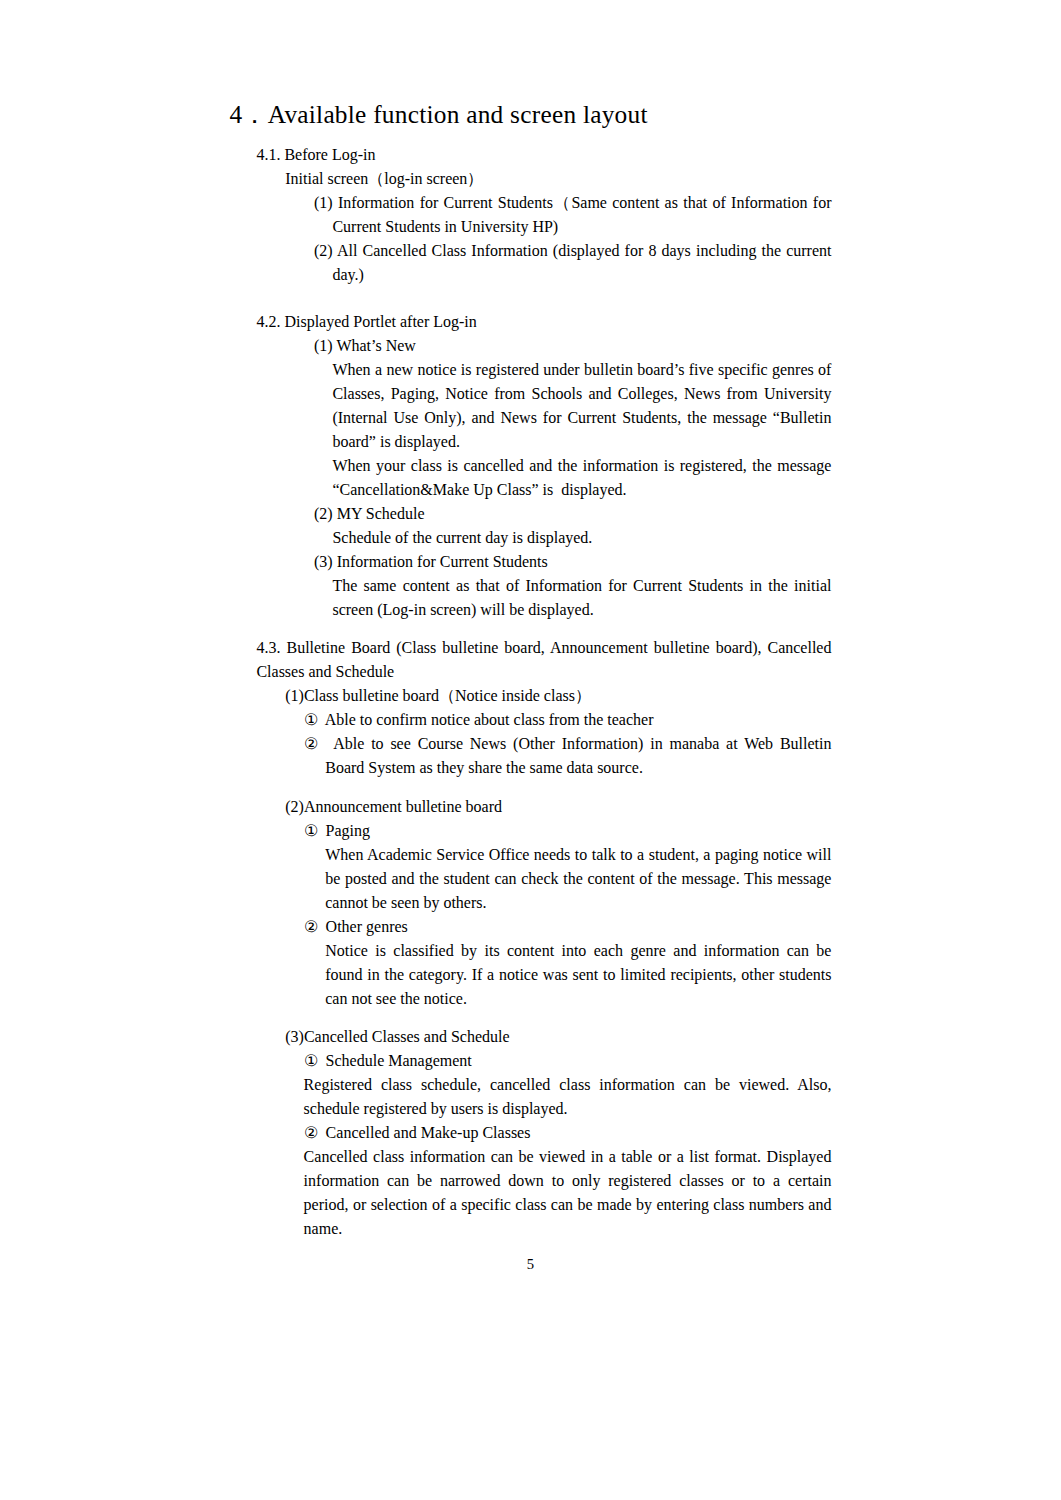4．Available function and screen layout
4.1. Before Log-in
Initial screen（log-in screen）
(1) Information for Current Students（Same content as that of Information for Current Students in University HP)
(2) All Cancelled Class Information (displayed for 8 days including the current day.)
4.2. Displayed Portlet after Log-in
(1) What’s New
When a new notice is registered under bulletin board’s five specific genres of Classes, Paging, Notice from Schools and Colleges, News from University (Internal Use Only), and News for Current Students, the message “Bulletin board” is displayed.
When your class is cancelled and the information is registered, the message “Cancellation&Make Up Class” is displayed.
(2) MY Schedule
Schedule of the current day is displayed.
(3) Information for Current Students
The same content as that of Information for Current Students in the initial screen (Log-in screen) will be displayed.
4.3. Bulletine Board (Class bulletine board, Announcement bulletine board), Cancelled Classes and Schedule
(1)Class bulletine board（Notice inside class）
① Able to confirm notice about class from the teacher
② Able to see Course News (Other Information) in manaba at Web Bulletin Board System as they share the same data source.
(2)Announcement bulletine board
① Paging
When Academic Service Office needs to talk to a student, a paging notice will be posted and the student can check the content of the message. This message cannot be seen by others.
② Other genres
Notice is classified by its content into each genre and information can be found in the category. If a notice was sent to limited recipients, other students can not see the notice.
(3)Cancelled Classes and Schedule
① Schedule Management
Registered class schedule, cancelled class information can be viewed. Also, schedule registered by users is displayed.
② Cancelled and Make-up Classes
Cancelled class information can be viewed in a table or a list format. Displayed information can be narrowed down to only registered classes or to a certain period, or selection of a specific class can be made by entering class numbers and name.
5